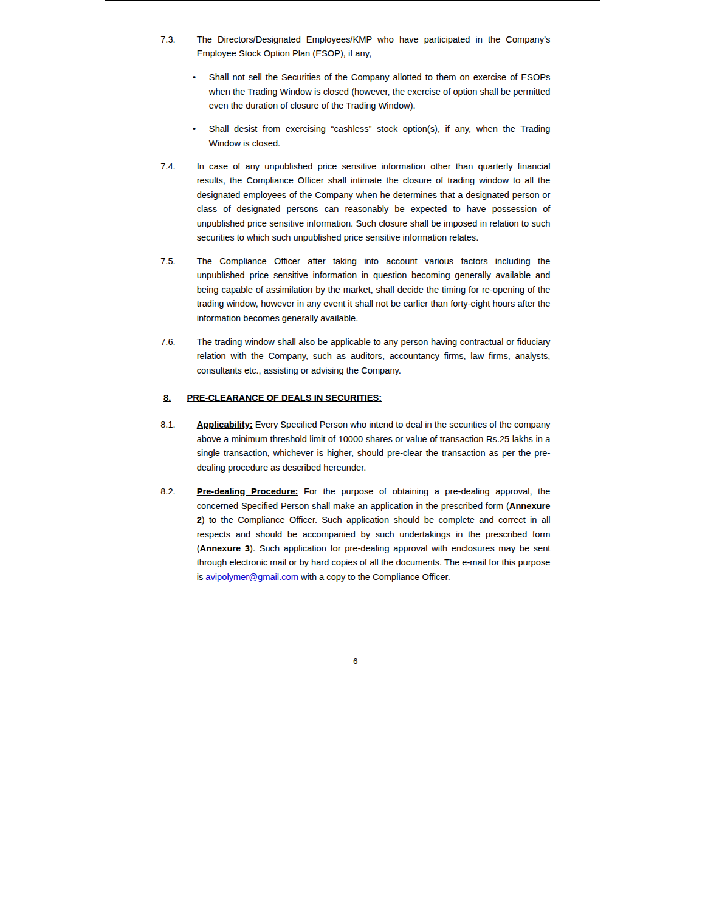7.3.
The Directors/Designated Employees/KMP who have participated in the Company’s Employee Stock Option Plan (ESOP), if any,
•
Shall not sell the Securities of the Company allotted to them on exercise of ESOPs when the Trading Window is closed (however, the exercise of option shall be permitted even the duration of closure of the Trading Window).
•
Shall desist from exercising “cashless” stock option(s), if any, when the Trading Window is closed.
7.4.
In case of any unpublished price sensitive information other than quarterly financial results, the Compliance Officer shall intimate the closure of trading window to all the designated employees of the Company when he determines that a designated person or class of designated persons can reasonably be expected to have possession of unpublished price sensitive information. Such closure shall be imposed in relation to such securities to which such unpublished price sensitive information relates.
7.5.
The Compliance Officer after taking into account various factors including the unpublished price sensitive information in question becoming generally available and being capable of assimilation by the market, shall decide the timing for re-opening of the trading window, however in any event it shall not be earlier than forty-eight hours after the information becomes generally available.
7.6.
The trading window shall also be applicable to any person having contractual or fiduciary relation with the Company, such as auditors, accountancy firms, law firms, analysts, consultants etc., assisting or advising the Company.
8.
PRE-CLEARANCE OF DEALS IN SECURITIES:
8.1.
Applicability: Every Specified Person who intend to deal in the securities of the company above a minimum threshold limit of 10000 shares or value of transaction Rs.25 lakhs in a single transaction, whichever is higher, should pre-clear the transaction as per the pre-dealing procedure as described hereunder.
8.2.
Pre-dealing Procedure: For the purpose of obtaining a pre-dealing approval, the concerned Specified Person shall make an application in the prescribed form (Annexure 2) to the Compliance Officer. Such application should be complete and correct in all respects and should be accompanied by such undertakings in the prescribed form (Annexure 3). Such application for pre-dealing approval with enclosures may be sent through electronic mail or by hard copies of all the documents. The e-mail for this purpose is avipolymer@gmail.com with a copy to the Compliance Officer.
6